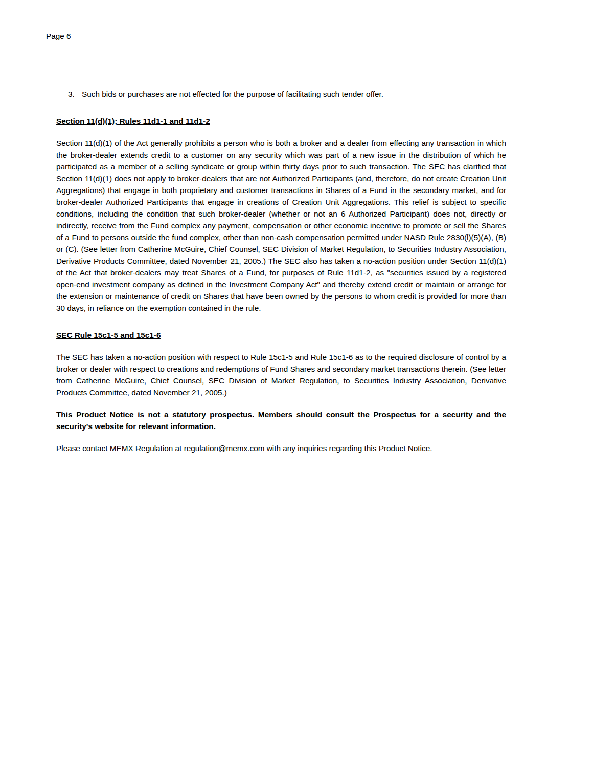Page 6
Such bids or purchases are not effected for the purpose of facilitating such tender offer.
Section 11(d)(1); Rules 11d1-1 and 11d1-2
Section 11(d)(1) of the Act generally prohibits a person who is both a broker and a dealer from effecting any transaction in which the broker-dealer extends credit to a customer on any security which was part of a new issue in the distribution of which he participated as a member of a selling syndicate or group within thirty days prior to such transaction. The SEC has clarified that Section 11(d)(1) does not apply to broker-dealers that are not Authorized Participants (and, therefore, do not create Creation Unit Aggregations) that engage in both proprietary and customer transactions in Shares of a Fund in the secondary market, and for broker-dealer Authorized Participants that engage in creations of Creation Unit Aggregations. This relief is subject to specific conditions, including the condition that such broker-dealer (whether or not an 6 Authorized Participant) does not, directly or indirectly, receive from the Fund complex any payment, compensation or other economic incentive to promote or sell the Shares of a Fund to persons outside the fund complex, other than non-cash compensation permitted under NASD Rule 2830(l)(5)(A), (B) or (C). (See letter from Catherine McGuire, Chief Counsel, SEC Division of Market Regulation, to Securities Industry Association, Derivative Products Committee, dated November 21, 2005.) The SEC also has taken a no-action position under Section 11(d)(1) of the Act that broker-dealers may treat Shares of a Fund, for purposes of Rule 11d1-2, as "securities issued by a registered open-end investment company as defined in the Investment Company Act" and thereby extend credit or maintain or arrange for the extension or maintenance of credit on Shares that have been owned by the persons to whom credit is provided for more than 30 days, in reliance on the exemption contained in the rule.
SEC Rule 15c1-5 and 15c1-6
The SEC has taken a no-action position with respect to Rule 15c1-5 and Rule 15c1-6 as to the required disclosure of control by a broker or dealer with respect to creations and redemptions of Fund Shares and secondary market transactions therein. (See letter from Catherine McGuire, Chief Counsel, SEC Division of Market Regulation, to Securities Industry Association, Derivative Products Committee, dated November 21, 2005.)
This Product Notice is not a statutory prospectus. Members should consult the Prospectus for a security and the security's website for relevant information.
Please contact MEMX Regulation at regulation@memx.com with any inquiries regarding this Product Notice.